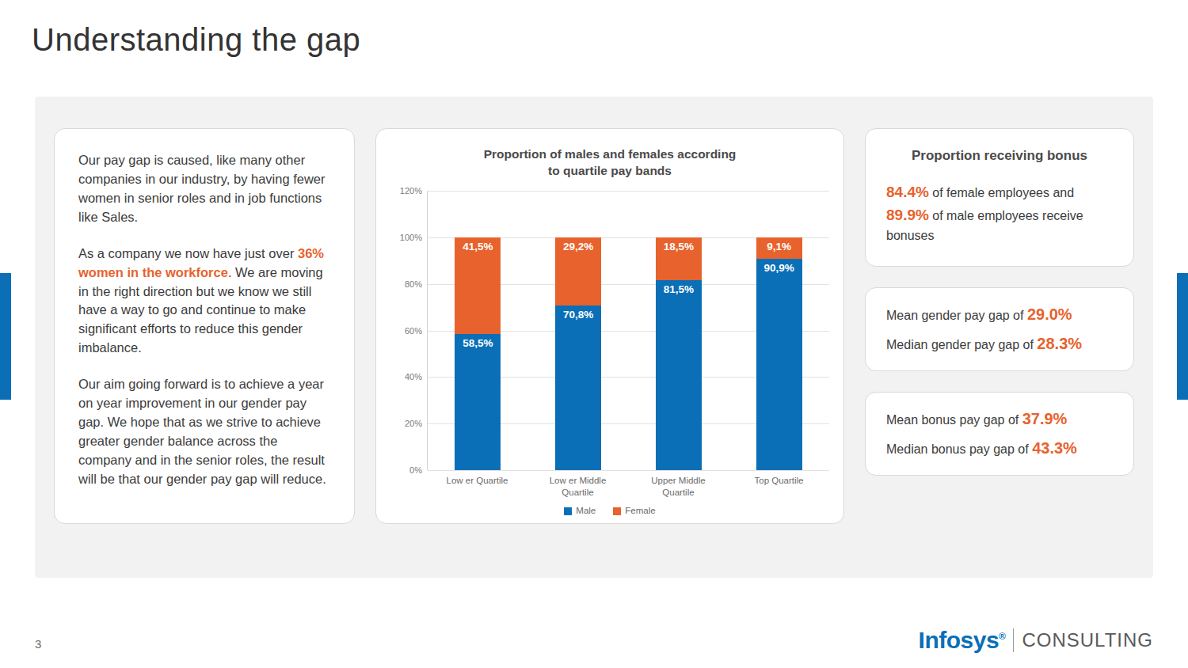Understanding the gap
Our pay gap is caused, like many other companies in our industry, by having fewer women in senior roles and in job functions like Sales.
As a company we now have just over 36% women in the workforce. We are moving in the right direction but we know we still have a way to go and continue to make significant efforts to reduce this gender imbalance.
Our aim going forward is to achieve a year on year improvement in our gender pay gap. We hope that as we strive to achieve greater gender balance across the company and in the senior roles, the result will be that our gender pay gap will reduce.
Proportion of males and females according
to quartile pay bands
120% 100% 80% 60% 40% 20% 0%
41,5%
58,5%
29,2%
70,8%
18,5%
81,5%
9,1%
90,9%
Low er Quartile
Low er Middle Quartile
Upper Middle Quartile
Top Quartile
Male Female
Proportion receiving bonus
84.4% of female employees and 89.9% of male employees receive bonuses
Mean gender pay gap of 29.0%
Median gender pay gap of 28.3%
Mean bonus pay gap of 37.9%
Median bonus pay gap of 43.3%
3
Infosys®
CONSULTING